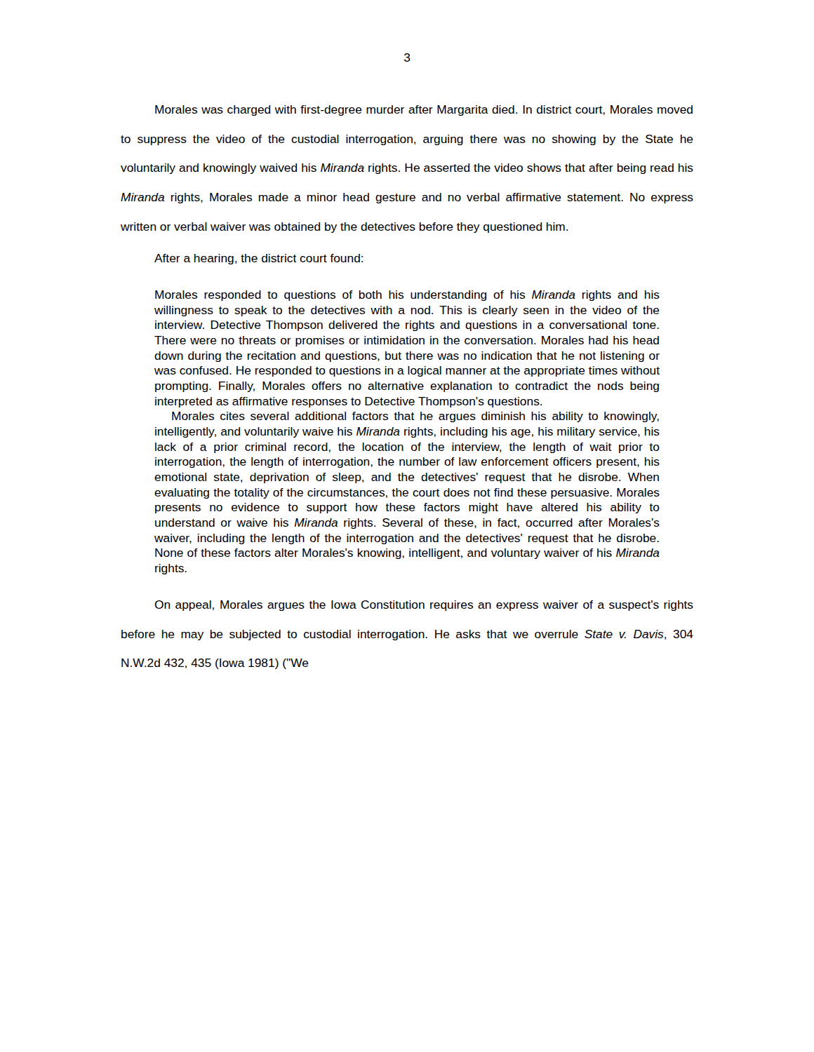3
Morales was charged with first-degree murder after Margarita died. In district court, Morales moved to suppress the video of the custodial interrogation, arguing there was no showing by the State he voluntarily and knowingly waived his Miranda rights. He asserted the video shows that after being read his Miranda rights, Morales made a minor head gesture and no verbal affirmative statement. No express written or verbal waiver was obtained by the detectives before they questioned him.
After a hearing, the district court found:
Morales responded to questions of both his understanding of his Miranda rights and his willingness to speak to the detectives with a nod. This is clearly seen in the video of the interview. Detective Thompson delivered the rights and questions in a conversational tone. There were no threats or promises or intimidation in the conversation. Morales had his head down during the recitation and questions, but there was no indication that he not listening or was confused. He responded to questions in a logical manner at the appropriate times without prompting. Finally, Morales offers no alternative explanation to contradict the nods being interpreted as affirmative responses to Detective Thompson's questions.
Morales cites several additional factors that he argues diminish his ability to knowingly, intelligently, and voluntarily waive his Miranda rights, including his age, his military service, his lack of a prior criminal record, the location of the interview, the length of wait prior to interrogation, the length of interrogation, the number of law enforcement officers present, his emotional state, deprivation of sleep, and the detectives' request that he disrobe. When evaluating the totality of the circumstances, the court does not find these persuasive. Morales presents no evidence to support how these factors might have altered his ability to understand or waive his Miranda rights. Several of these, in fact, occurred after Morales's waiver, including the length of the interrogation and the detectives' request that he disrobe. None of these factors alter Morales's knowing, intelligent, and voluntary waiver of his Miranda rights.
On appeal, Morales argues the Iowa Constitution requires an express waiver of a suspect's rights before he may be subjected to custodial interrogation. He asks that we overrule State v. Davis, 304 N.W.2d 432, 435 (Iowa 1981) ("We